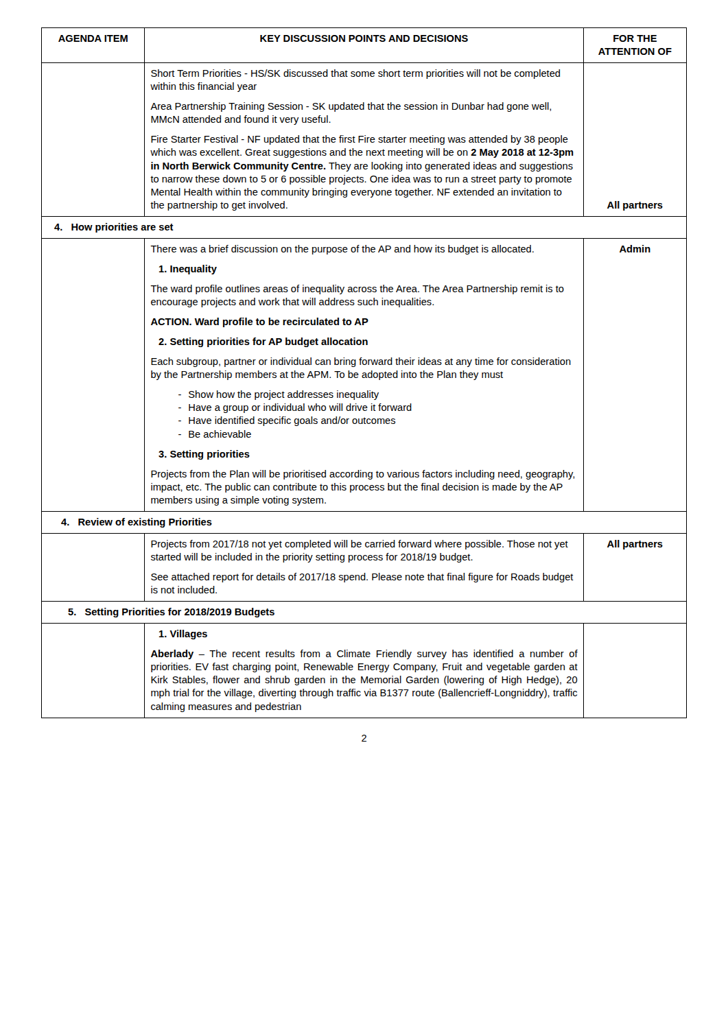| AGENDA ITEM | KEY DISCUSSION POINTS AND DECISIONS | FOR THE ATTENTION OF |
| --- | --- | --- |
| | Short Term Priorities - HS/SK discussed that some short term priorities will not be completed within this financial year Area Partnership Training Session - SK updated that the session in Dunbar had gone well, MMcN attended and found it very useful. Fire Starter Festival - NF updated that the first Fire starter meeting was attended by 38 people which was excellent. Great suggestions and the next meeting will be on 2 May 2018 at 12-3pm in North Berwick Community Centre. They are looking into generated ideas and suggestions to narrow these down to 5 or 6 possible projects. One idea was to run a street party to promote Mental Health within the community bringing everyone together. NF extended an invitation to the partnership to get involved. | All partners |
| 4. How priorities are set |
| | There was a brief discussion on the purpose of the AP and how its budget is allocated. Inequality The ward profile outlines areas of inequality across the Area. The Area Partnership remit is to encourage projects and work that will address such inequalities. ACTION. Ward profile to be recirculated to AP Setting priorities for AP budget allocation Each subgroup, partner or individual can bring forward their ideas at any time for consideration by the Partnership members at the APM. To be adopted into the Plan they must Show how the project addresses inequality Have a group or individual who will drive it forward Have identified specific goals and/or outcomes Be achievable Setting priorities Projects from the Plan will be prioritised according to various factors including need, geography, impact, etc. The public can contribute to this process but the final decision is made by the AP members using a simple voting system. | Admin |
| 4. Review of existing Priorities |
| | Projects from 2017/18 not yet completed will be carried forward where possible. Those not yet started will be included in the priority setting process for 2018/19 budget. See attached report for details of 2017/18 spend. Please note that final figure for Roads budget is not included. | All partners |
| 5. Setting Priorities for 2018/2019 Budgets |
| | Villages Aberlady – The recent results from a Climate Friendly survey has identified a number of priorities. EV fast charging point, Renewable Energy Company, Fruit and vegetable garden at Kirk Stables, flower and shrub garden in the Memorial Garden (lowering of High Hedge), 20 mph trial for the village, diverting through traffic via B1377 route (Ballencrieff-Longniddry), traffic calming measures and pedestrian | |
2